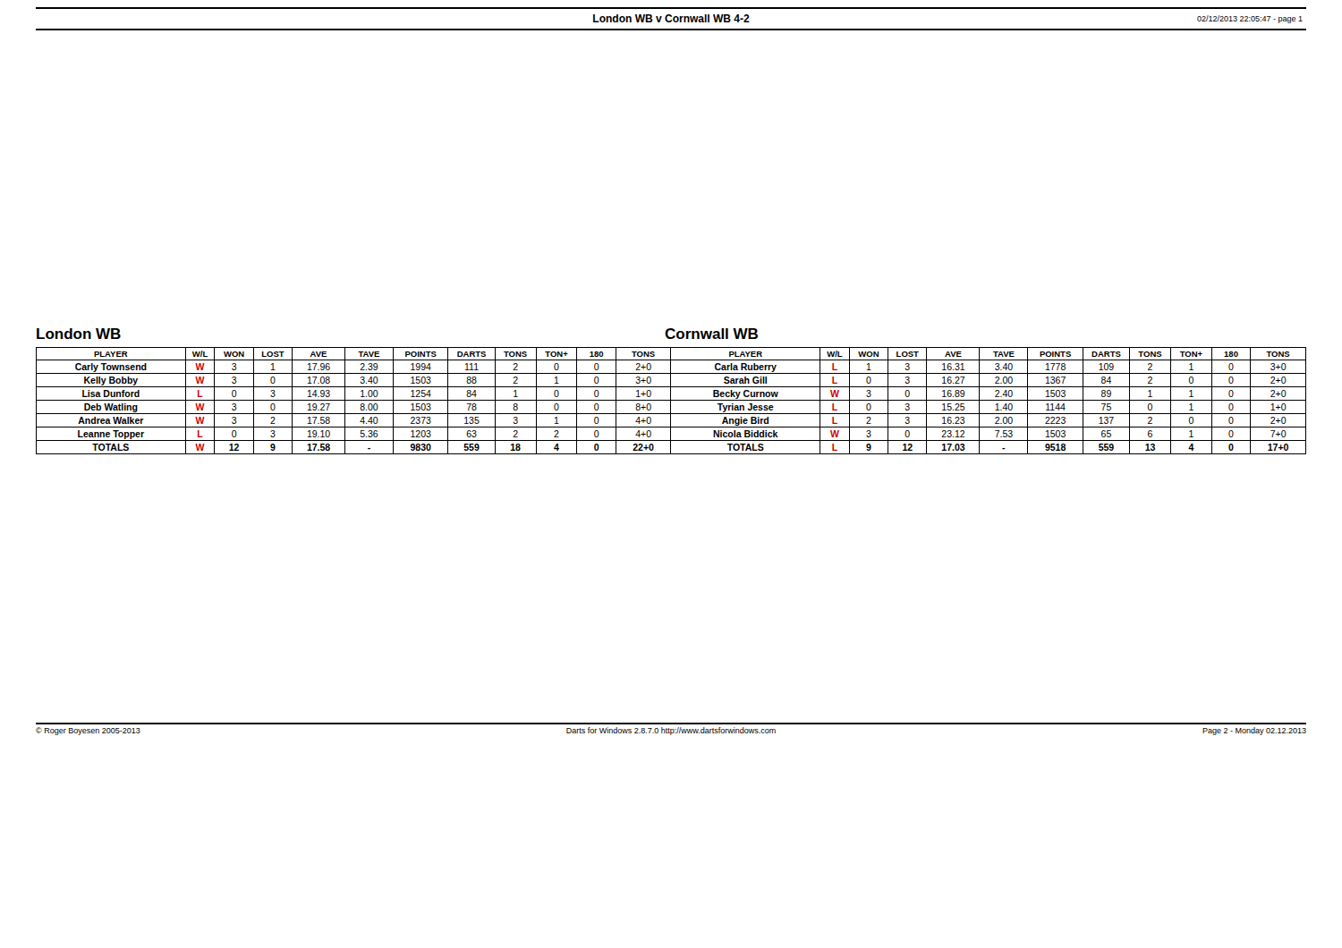London WB v Cornwall WB 4-2
02/12/2013 22:05:47 - page 1
London WB Cornwall WB
| PLAYER | W/L | WON | LOST | AVE | TAVE | POINTS | DARTS | TONS | TON+ | 180 | TONS | PLAYER | W/L | WON | LOST | AVE | TAVE | POINTS | DARTS | TONS | TON+ | 180 | TONS |
| --- | --- | --- | --- | --- | --- | --- | --- | --- | --- | --- | --- | --- | --- | --- | --- | --- | --- | --- | --- | --- | --- | --- | --- |
| Carly Townsend | W | 3 | 1 | 17.96 | 2.39 | 1994 | 111 | 2 | 0 | 0 | 2+0 | Carla Ruberry | L | 1 | 3 | 16.31 | 3.40 | 1778 | 109 | 2 | 1 | 0 | 3+0 |
| Kelly Bobby | W | 3 | 0 | 17.08 | 3.40 | 1503 | 88 | 2 | 1 | 0 | 3+0 | Sarah Gill | L | 0 | 3 | 16.27 | 2.00 | 1367 | 84 | 2 | 0 | 0 | 2+0 |
| Lisa Dunford | L | 0 | 3 | 14.93 | 1.00 | 1254 | 84 | 1 | 0 | 0 | 1+0 | Becky Curnow | W | 3 | 0 | 16.89 | 2.40 | 1503 | 89 | 1 | 1 | 0 | 2+0 |
| Deb Watling | W | 3 | 0 | 19.27 | 8.00 | 1503 | 78 | 8 | 0 | 0 | 8+0 | Tyrian Jesse | L | 0 | 3 | 15.25 | 1.40 | 1144 | 75 | 0 | 1 | 0 | 1+0 |
| Andrea Walker | W | 3 | 2 | 17.58 | 4.40 | 2373 | 135 | 3 | 1 | 0 | 4+0 | Angie Bird | L | 2 | 3 | 16.23 | 2.00 | 2223 | 137 | 2 | 0 | 0 | 2+0 |
| Leanne Topper | L | 0 | 3 | 19.10 | 5.36 | 1203 | 63 | 2 | 2 | 0 | 4+0 | Nicola Biddick | W | 3 | 0 | 23.12 | 7.53 | 1503 | 65 | 6 | 1 | 0 | 7+0 |
| TOTALS | W | 12 | 9 | 17.58 | - | 9830 | 559 | 18 | 4 | 0 | 22+0 | TOTALS | L | 9 | 12 | 17.03 | - | 9518 | 559 | 13 | 4 | 0 | 17+0 |
© Roger Boyesen 2005-2013
Darts for Windows 2.8.7.0 http://www.dartsforwindows.com
Page 2 - Monday 02.12.2013